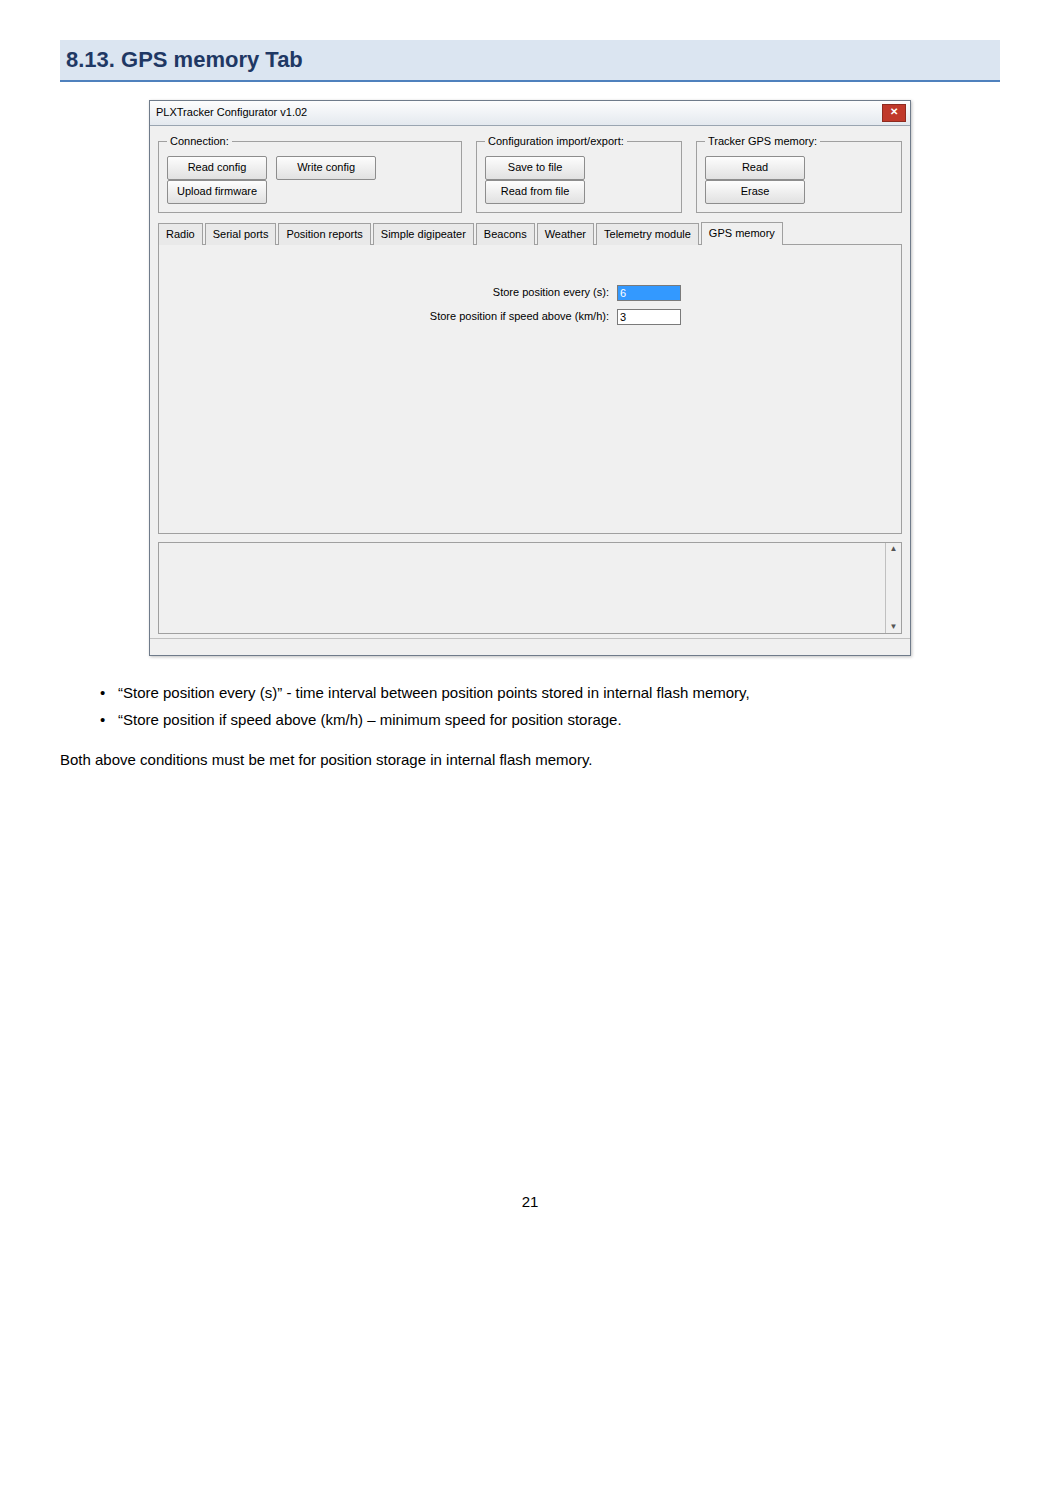8.13. GPS memory Tab
PLXTracker Configurator v1.02 ✕
Connection: Read config Write config Upload firmware Configuration import/export: Save to file Read from file Tracker GPS memory: Read Erase
Radio
Serial ports
Position reports
Simple digipeater
Beacons
Weather
Telemetry module
GPS memory
Store position every (s):
Store position if speed above (km/h):
▲ ▼
“Store position every (s)” - time interval between position points stored in internal flash memory,
“Store position if speed above (km/h) – minimum speed for position storage.
Both above conditions must be met for position storage in internal flash memory.
21